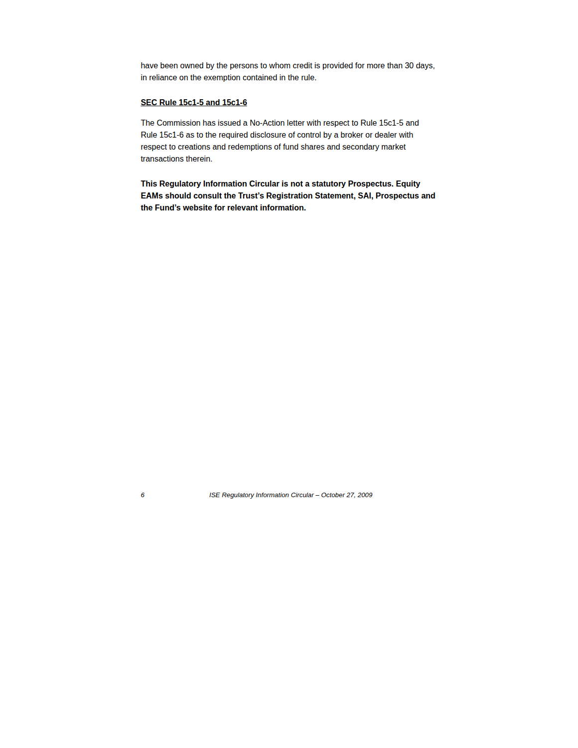have been owned by the persons to whom credit is provided for more than 30 days, in reliance on the exemption contained in the rule.
SEC Rule 15c1-5 and 15c1-6
The Commission has issued a No-Action letter with respect to Rule 15c1-5 and Rule 15c1-6 as to the required disclosure of control by a broker or dealer with respect to creations and redemptions of fund shares and secondary market transactions therein.
This Regulatory Information Circular is not a statutory Prospectus. Equity EAMs should consult the Trust’s Registration Statement, SAI, Prospectus and the Fund’s website for relevant information.
6
ISE Regulatory Information Circular – October 27, 2009